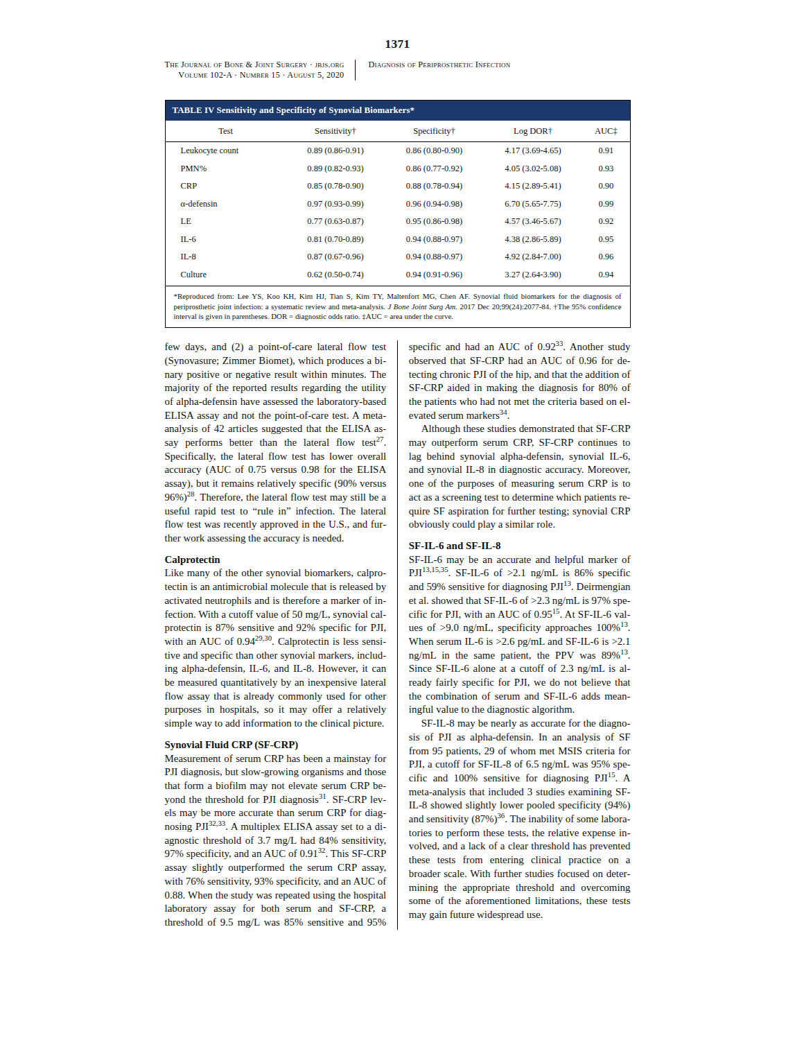1371
The Journal of Bone & Joint Surgery · jbjs.org
Volume 102-A · Number 15 · August 5, 2020
Diagnosis of Periprosthetic Infection
TABLE IV Sensitivity and Specificity of Synovial Biomarkers*
| Test | Sensitivity† | Specificity† | Log DOR† | AUC‡ |
| --- | --- | --- | --- | --- |
| Leukocyte count | 0.89 (0.86-0.91) | 0.86 (0.80-0.90) | 4.17 (3.69-4.65) | 0.91 |
| PMN% | 0.89 (0.82-0.93) | 0.86 (0.77-0.92) | 4.05 (3.02-5.08) | 0.93 |
| CRP | 0.85 (0.78-0.90) | 0.88 (0.78-0.94) | 4.15 (2.89-5.41) | 0.90 |
| α -defensin | 0.97 (0.93-0.99) | 0.96 (0.94-0.98) | 6.70 (5.65-7.75) | 0.99 |
| LE | 0.77 (0.63-0.87) | 0.95 (0.86-0.98) | 4.57 (3.46-5.67) | 0.92 |
| IL-6 | 0.81 (0.70-0.89) | 0.94 (0.88-0.97) | 4.38 (2.86-5.89) | 0.95 |
| IL-8 | 0.87 (0.67-0.96) | 0.94 (0.88-0.97) | 4.92 (2.84-7.00) | 0.96 |
| Culture | 0.62 (0.50-0.74) | 0.94 (0.91-0.96) | 3.27 (2.64-3.90) | 0.94 |
*Reproduced from: Lee YS, Koo KH, Kim HJ, Tian S, Kim TY, Maltenfort MG, Chen AF. Synovial fluid biomarkers for the diagnosis of periprosthetic joint infection: a systematic review and meta-analysis. J Bone Joint Surg Am. 2017 Dec 20;99(24):2077-84. †The 95% confidence interval is given in parentheses. DOR = diagnostic odds ratio. ‡AUC = area under the curve.
few days, and (2) a point-of-care lateral flow test (Synovasure; Zimmer Biomet), which produces a binary positive or negative result within minutes. The majority of the reported results regarding the utility of alpha-defensin have assessed the laboratory-based ELISA assay and not the point-of-care test. A meta-analysis of 42 articles suggested that the ELISA assay performs better than the lateral flow test27. Specifically, the lateral flow test has lower overall accuracy (AUC of 0.75 versus 0.98 for the ELISA assay), but it remains relatively specific (90% versus 96%)28. Therefore, the lateral flow test may still be a useful rapid test to “rule in” infection. The lateral flow test was recently approved in the U.S., and further work assessing the accuracy is needed.
Calprotectin
Like many of the other synovial biomarkers, calprotectin is an antimicrobial molecule that is released by activated neutrophils and is therefore a marker of infection. With a cutoff value of 50 mg/L, synovial calprotectin is 87% sensitive and 92% specific for PJI, with an AUC of 0.9429,30. Calprotectin is less sensitive and specific than other synovial markers, including alpha-defensin, IL-6, and IL-8. However, it can be measured quantitatively by an inexpensive lateral flow assay that is already commonly used for other purposes in hospitals, so it may offer a relatively simple way to add information to the clinical picture.
Synovial Fluid CRP (SF-CRP)
Measurement of serum CRP has been a mainstay for PJI diagnosis, but slow-growing organisms and those that form a biofilm may not elevate serum CRP beyond the threshold for PJI diagnosis31. SF-CRP levels may be more accurate than serum CRP for diagnosing PJI32,33. A multiplex ELISA assay set to a diagnostic threshold of 3.7 mg/L had 84% sensitivity, 97% specificity, and an AUC of 0.9132. This SF-CRP assay slightly outperformed the serum CRP assay, with 76% sensitivity, 93% specificity, and an AUC of 0.88. When the study was repeated using the hospital laboratory assay for both serum and SF-CRP, a threshold of 9.5 mg/L was 85% sensitive and 95% specific and had an AUC of 0.9233. Another study observed that SF-CRP had an AUC of 0.96 for detecting chronic PJI of the hip, and that the addition of SF-CRP aided in making the diagnosis for 80% of the patients who had not met the criteria based on elevated serum markers34.
Although these studies demonstrated that SF-CRP may outperform serum CRP, SF-CRP continues to lag behind synovial alpha-defensin, synovial IL-6, and synovial IL-8 in diagnostic accuracy. Moreover, one of the purposes of measuring serum CRP is to act as a screening test to determine which patients require SF aspiration for further testing; synovial CRP obviously could play a similar role.
SF-IL-6 and SF-IL-8
SF-IL-6 may be an accurate and helpful marker of PJI13,15,35. SF-IL-6 of >2.1 ng/mL is 86% specific and 59% sensitive for diagnosing PJI13. Deirmengian et al. showed that SF-IL-6 of >2.3 ng/mL is 97% specific for PJI, with an AUC of 0.9515. At SF-IL-6 values of >9.0 ng/mL, specificity approaches 100%13. When serum IL-6 is >2.6 pg/mL and SF-IL-6 is >2.1 ng/mL in the same patient, the PPV was 89%13. Since SF-IL-6 alone at a cutoff of 2.3 ng/mL is already fairly specific for PJI, we do not believe that the combination of serum and SF-IL-6 adds meaningful value to the diagnostic algorithm.
SF-IL-8 may be nearly as accurate for the diagnosis of PJI as alpha-defensin. In an analysis of SF from 95 patients, 29 of whom met MSIS criteria for PJI, a cutoff for SF-IL-8 of 6.5 ng/mL was 95% specific and 100% sensitive for diagnosing PJI15. A meta-analysis that included 3 studies examining SF-IL-8 showed slightly lower pooled specificity (94%) and sensitivity (87%)36. The inability of some laboratories to perform these tests, the relative expense involved, and a lack of a clear threshold has prevented these tests from entering clinical practice on a broader scale. With further studies focused on determining the appropriate threshold and overcoming some of the aforementioned limitations, these tests may gain future widespread use.